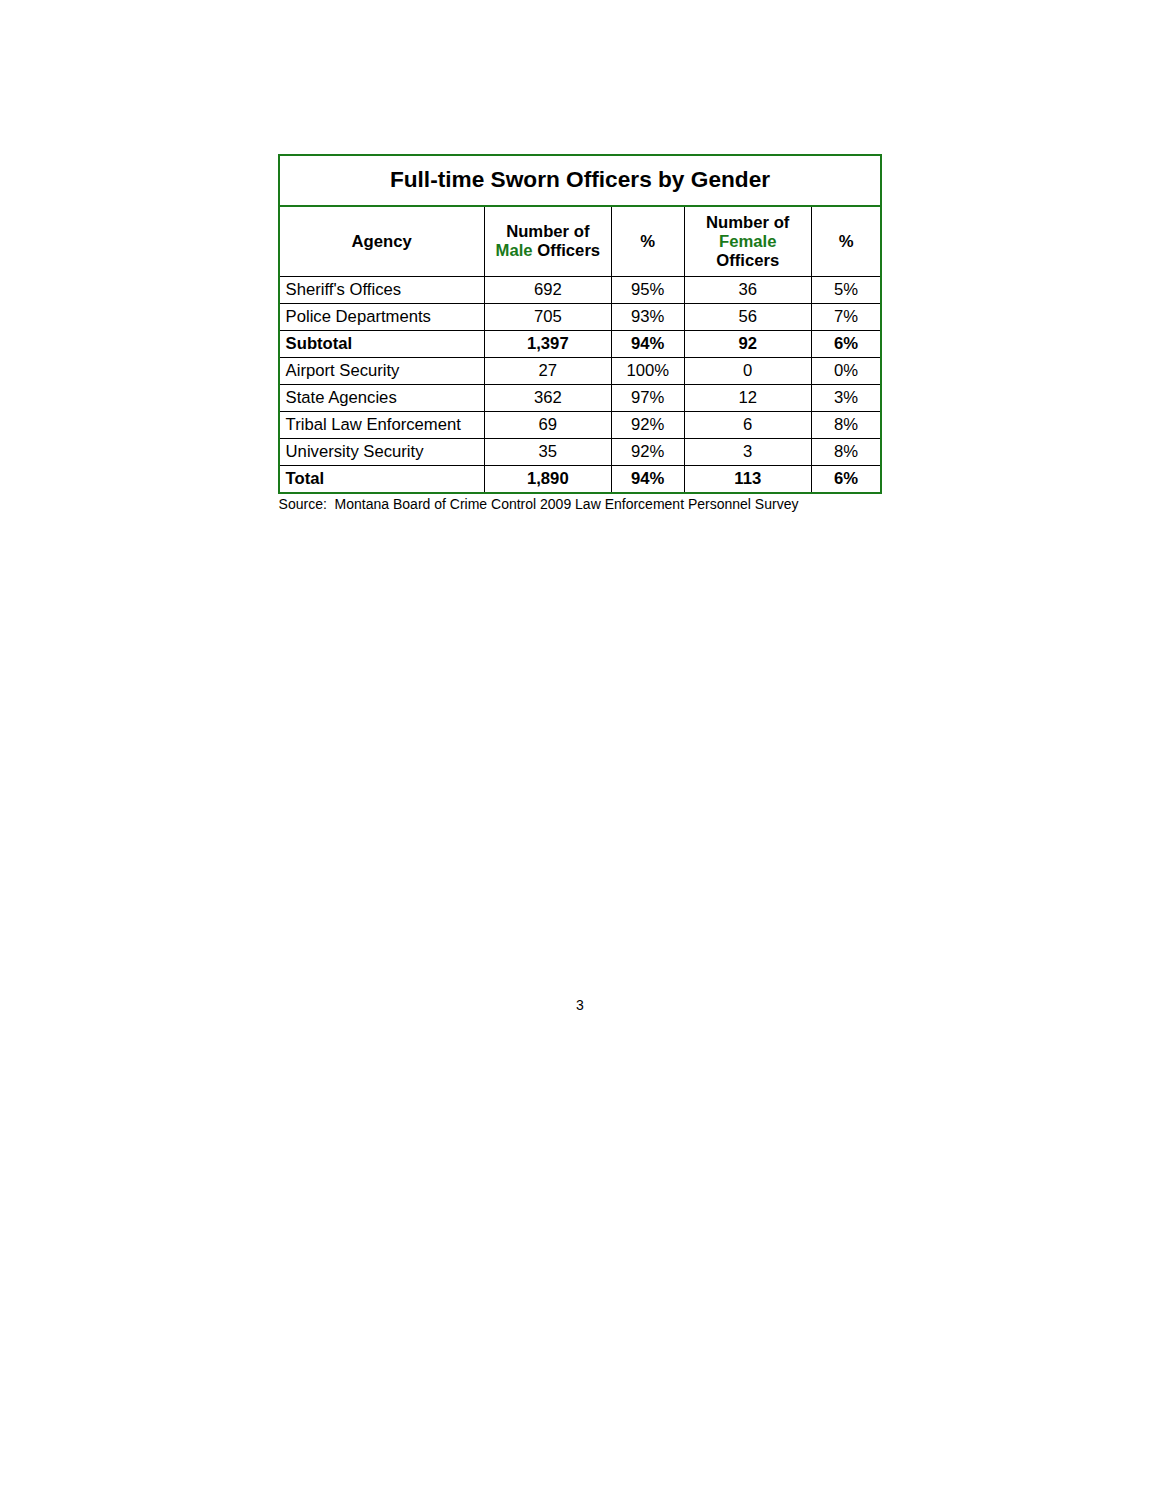Full-time Sworn Officers by Gender
| Agency | Number of Male Officers | % | Number of Female Officers | % |
| --- | --- | --- | --- | --- |
| Sheriff's Offices | 692 | 95% | 36 | 5% |
| Police Departments | 705 | 93% | 56 | 7% |
| Subtotal | 1,397 | 94% | 92 | 6% |
| Airport Security | 27 | 100% | 0 | 0% |
| State Agencies | 362 | 97% | 12 | 3% |
| Tribal Law Enforcement | 69 | 92% | 6 | 8% |
| University Security | 35 | 92% | 3 | 8% |
| Total | 1,890 | 94% | 113 | 6% |
Source: Montana Board of Crime Control 2009 Law Enforcement Personnel Survey
3